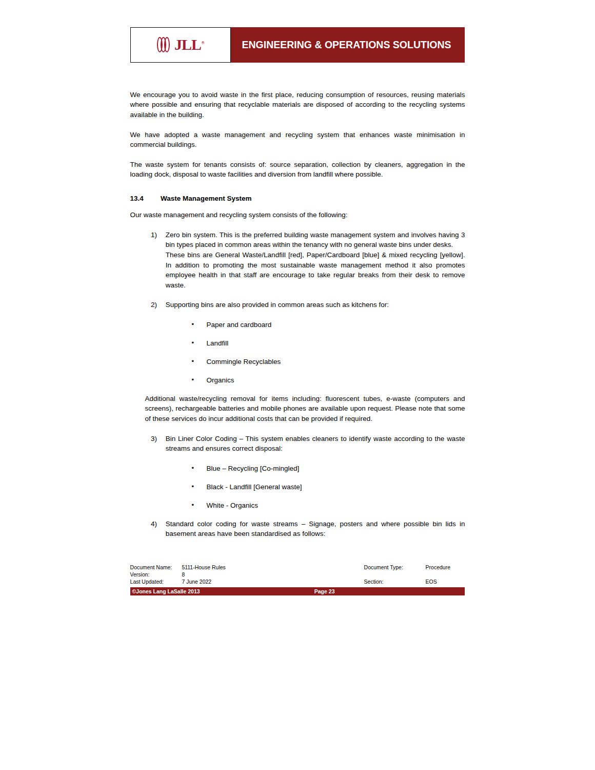JLL®
ENGINEERING & OPERATIONS SOLUTIONS
We encourage you to avoid waste in the first place, reducing consumption of resources, reusing materials where possible and ensuring that recyclable materials are disposed of according to the recycling systems available in the building.
We have adopted a waste management and recycling system that enhances waste minimisation in commercial buildings.
The waste system for tenants consists of: source separation, collection by cleaners, aggregation in the loading dock, disposal to waste facilities and diversion from landfill where possible.
13.4 Waste Management System
Our waste management and recycling system consists of the following:
1)
Zero bin system. This is the preferred building waste management system and involves having 3 bin types placed in common areas within the tenancy with no general waste bins under desks.
These bins are General Waste/Landfill [red], Paper/Cardboard [blue] & mixed recycling [yellow]. In addition to promoting the most sustainable waste management method it also promotes employee health in that staff are encourage to take regular breaks from their desk to remove waste.
2)
Supporting bins are also provided in common areas such as kitchens for:
Paper and cardboard
Landfill
Commingle Recyclables
Organics
Additional waste/recycling removal for items including: fluorescent tubes, e-waste (computers and screens), rechargeable batteries and mobile phones are available upon request. Please note that some of these services do incur additional costs that can be provided if required.
3)
Bin Liner Color Coding – This system enables cleaners to identify waste according to the waste streams and ensures correct disposal:
Blue – Recycling [Co-mingled]
Black - Landfill [General waste]
White - Organics
4)
Standard color coding for waste streams – Signage, posters and where possible bin lids in basement areas have been standardised as follows:
| Document Name: | 5111-House Rules | | Document Type: | Procedure |
| Version: | 8 | | | |
| Last Updated: | 7 June 2022 | | Section: | EOS |
©Jones Lang LaSalle 2013
Page 23